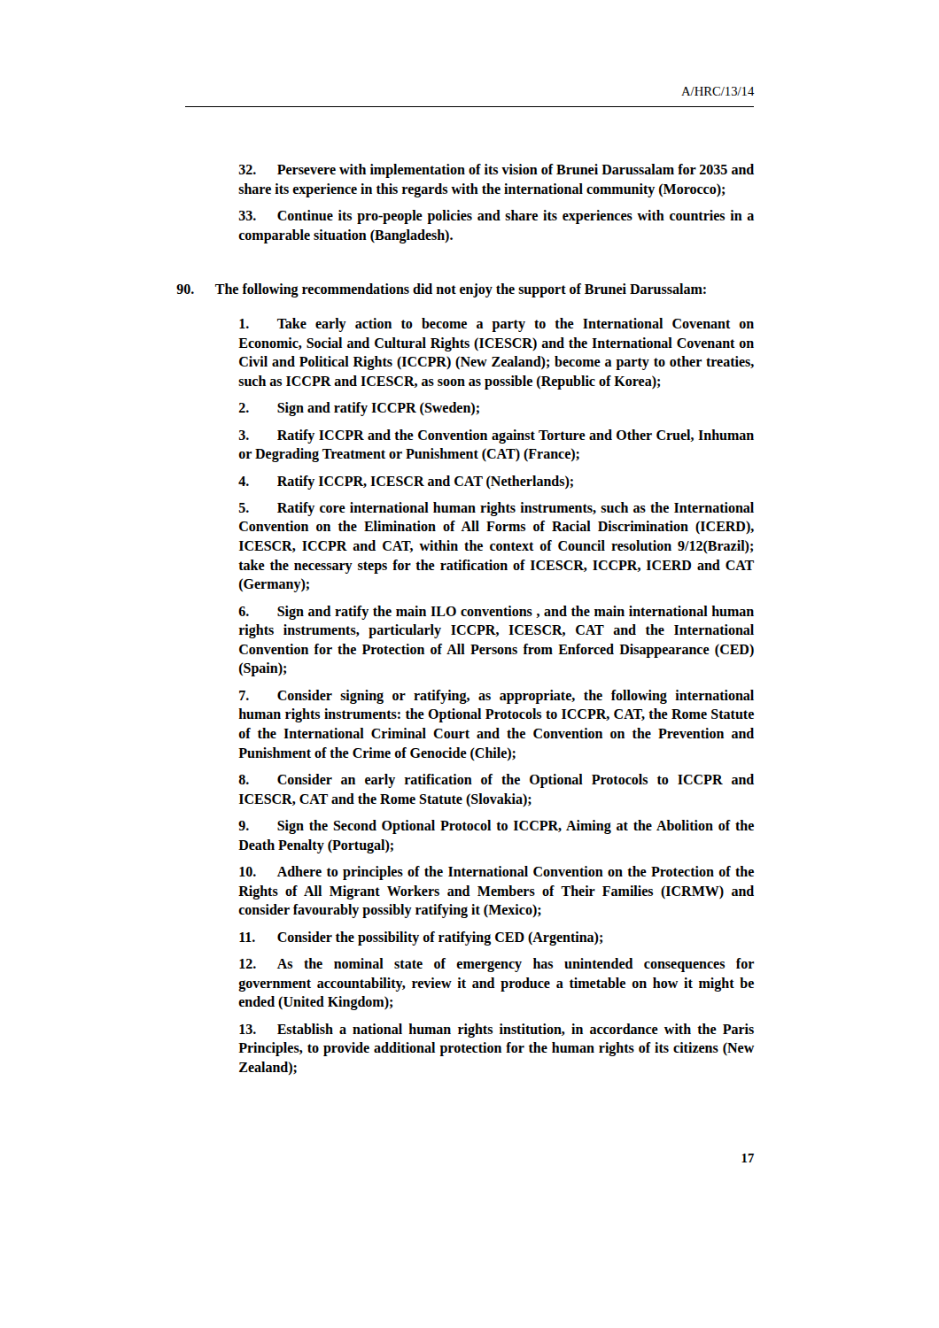A/HRC/13/14
32. Persevere with implementation of its vision of Brunei Darussalam for 2035 and share its experience in this regards with the international community (Morocco);
33. Continue its pro-people policies and share its experiences with countries in a comparable situation (Bangladesh).
90. The following recommendations did not enjoy the support of Brunei Darussalam:
1. Take early action to become a party to the International Covenant on Economic, Social and Cultural Rights (ICESCR) and the International Covenant on Civil and Political Rights (ICCPR) (New Zealand); become a party to other treaties, such as ICCPR and ICESCR, as soon as possible (Republic of Korea);
2. Sign and ratify ICCPR (Sweden);
3. Ratify ICCPR and the Convention against Torture and Other Cruel, Inhuman or Degrading Treatment or Punishment (CAT) (France);
4. Ratify ICCPR, ICESCR and CAT (Netherlands);
5. Ratify core international human rights instruments, such as the International Convention on the Elimination of All Forms of Racial Discrimination (ICERD), ICESCR, ICCPR and CAT, within the context of Council resolution 9/12(Brazil); take the necessary steps for the ratification of ICESCR, ICCPR, ICERD and CAT (Germany);
6. Sign and ratify the main ILO conventions , and the main international human rights instruments, particularly ICCPR, ICESCR, CAT and the International Convention for the Protection of All Persons from Enforced Disappearance (CED) (Spain);
7. Consider signing or ratifying, as appropriate, the following international human rights instruments: the Optional Protocols to ICCPR, CAT, the Rome Statute of the International Criminal Court and the Convention on the Prevention and Punishment of the Crime of Genocide (Chile);
8. Consider an early ratification of the Optional Protocols to ICCPR and ICESCR, CAT and the Rome Statute (Slovakia);
9. Sign the Second Optional Protocol to ICCPR, Aiming at the Abolition of the Death Penalty (Portugal);
10. Adhere to principles of the International Convention on the Protection of the Rights of All Migrant Workers and Members of Their Families (ICRMW) and consider favourably possibly ratifying it (Mexico);
11. Consider the possibility of ratifying CED (Argentina);
12. As the nominal state of emergency has unintended consequences for government accountability, review it and produce a timetable on how it might be ended (United Kingdom);
13. Establish a national human rights institution, in accordance with the Paris Principles, to provide additional protection for the human rights of its citizens (New Zealand);
17